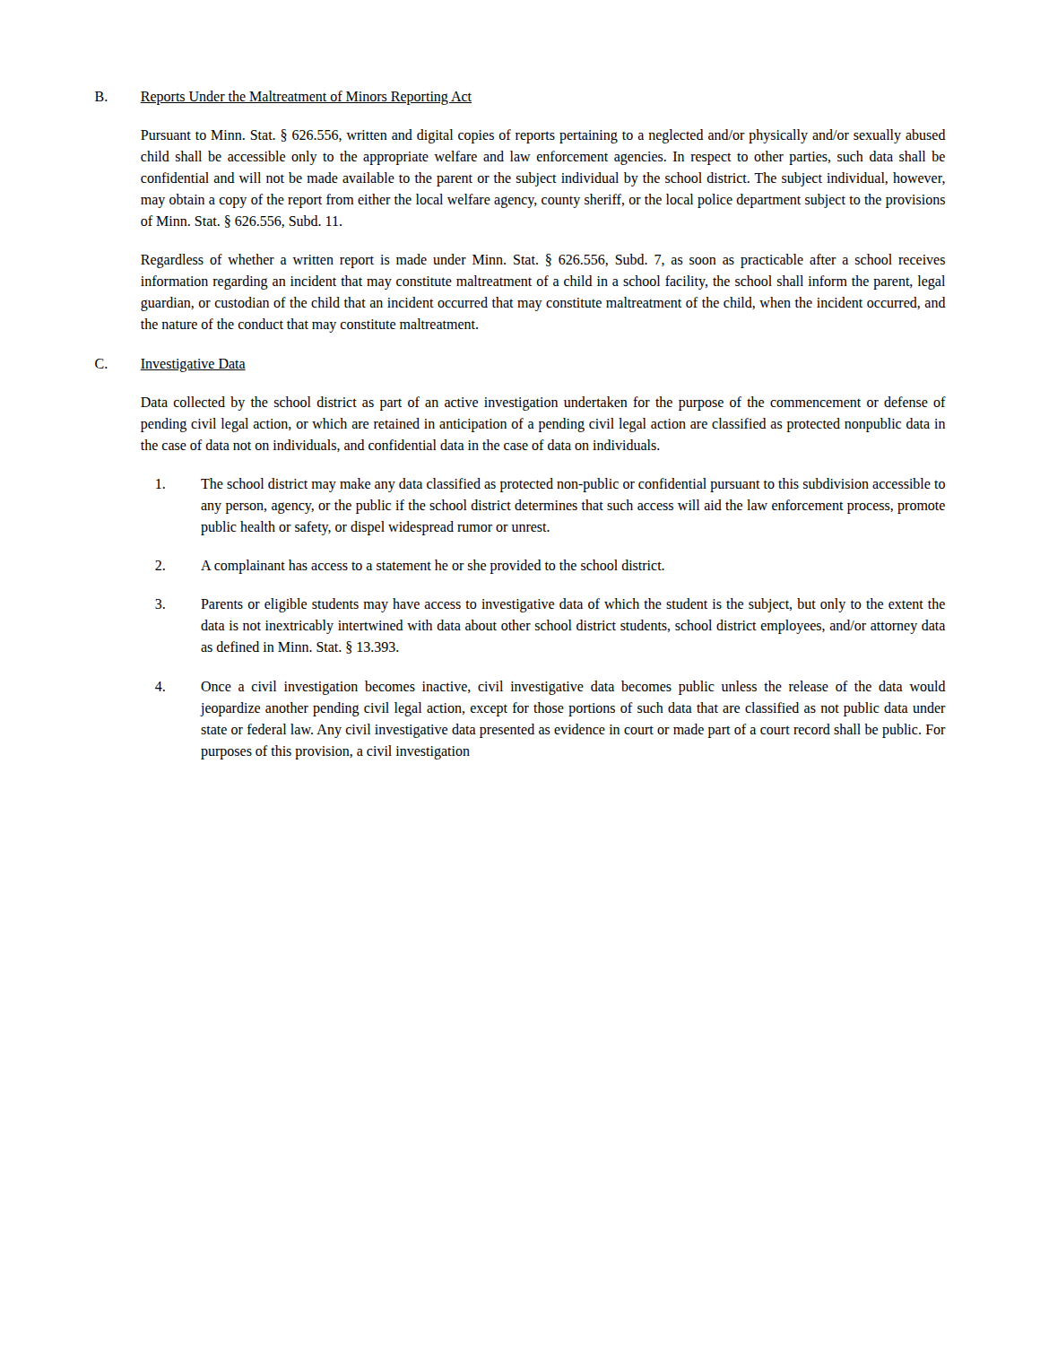B.
Reports Under the Maltreatment of Minors Reporting Act
Pursuant to Minn. Stat. § 626.556, written and digital copies of reports pertaining to a neglected and/or physically and/or sexually abused child shall be accessible only to the appropriate welfare and law enforcement agencies. In respect to other parties, such data shall be confidential and will not be made available to the parent or the subject individual by the school district. The subject individual, however, may obtain a copy of the report from either the local welfare agency, county sheriff, or the local police department subject to the provisions of Minn. Stat. § 626.556, Subd. 11.
Regardless of whether a written report is made under Minn. Stat. § 626.556, Subd. 7, as soon as practicable after a school receives information regarding an incident that may constitute maltreatment of a child in a school facility, the school shall inform the parent, legal guardian, or custodian of the child that an incident occurred that may constitute maltreatment of the child, when the incident occurred, and the nature of the conduct that may constitute maltreatment.
C.
Investigative Data
Data collected by the school district as part of an active investigation undertaken for the purpose of the commencement or defense of pending civil legal action, or which are retained in anticipation of a pending civil legal action are classified as protected nonpublic data in the case of data not on individuals, and confidential data in the case of data on individuals.
1.
The school district may make any data classified as protected non-public or confidential pursuant to this subdivision accessible to any person, agency, or the public if the school district determines that such access will aid the law enforcement process, promote public health or safety, or dispel widespread rumor or unrest.
2.
A complainant has access to a statement he or she provided to the school district.
3.
Parents or eligible students may have access to investigative data of which the student is the subject, but only to the extent the data is not inextricably intertwined with data about other school district students, school district employees, and/or attorney data as defined in Minn. Stat. § 13.393.
4.
Once a civil investigation becomes inactive, civil investigative data becomes public unless the release of the data would jeopardize another pending civil legal action, except for those portions of such data that are classified as not public data under state or federal law. Any civil investigative data presented as evidence in court or made part of a court record shall be public. For purposes of this provision, a civil investigation